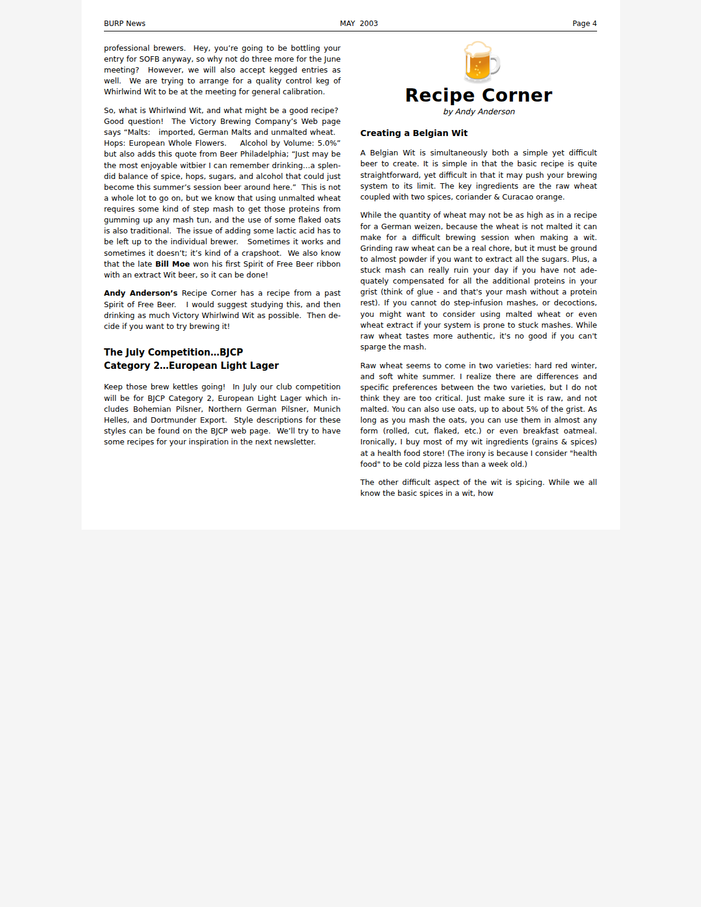BURP News
MAY 2003
Page 4
professional brewers. Hey, you’re going to be bottling your entry for SOFB anyway, so why not do three more for the June meeting? However, we will also accept kegged entries as well. We are trying to arrange for a quality control keg of Whirlwind Wit to be at the meeting for general calibration.
So, what is Whirlwind Wit, and what might be a good recipe? Good question! The Victory Brewing Company’s Web page says “Malts: imported, German Malts and unmalted wheat. Hops: European Whole Flowers. Alcohol by Volume: 5.0%” but also adds this quote from Beer Philadelphia; “Just may be the most enjoyable witbier I can remember drinking…a splendid balance of spice, hops, sugars, and alcohol that could just become this summer’s session beer around here.” This is not a whole lot to go on, but we know that using unmalted wheat requires some kind of step mash to get those proteins from gumming up any mash tun, and the use of some flaked oats is also traditional. The issue of adding some lactic acid has to be left up to the individual brewer. Sometimes it works and sometimes it doesn’t; it’s kind of a crapshoot. We also know that the late Bill Moe won his first Spirit of Free Beer ribbon with an extract Wit beer, so it can be done!
Andy Anderson’s Recipe Corner has a recipe from a past Spirit of Free Beer. I would suggest studying this, and then drinking as much Victory Whirlwind Wit as possible. Then decide if you want to try brewing it!
The July Competition…BJCP
Category 2…European Light Lager
Keep those brew kettles going! In July our club competition will be for BJCP Category 2, European Light Lager which includes Bohemian Pilsner, Northern German Pilsner, Munich Helles, and Dortmunder Export. Style descriptions for these styles can be found on the BJCP web page. We’ll try to have some recipes for your inspiration in the next newsletter.
🍺
Recipe Corner
by Andy Anderson
Creating a Belgian Wit
A Belgian Wit is simultaneously both a simple yet difficult beer to create. It is simple in that the basic recipe is quite straightforward, yet difficult in that it may push your brewing system to its limit. The key ingredients are the raw wheat coupled with two spices, coriander & Curacao orange.
While the quantity of wheat may not be as high as in a recipe for a German weizen, because the wheat is not malted it can make for a difficult brewing session when making a wit. Grinding raw wheat can be a real chore, but it must be ground to almost powder if you want to extract all the sugars. Plus, a stuck mash can really ruin your day if you have not adequately compensated for all the additional proteins in your grist (think of glue - and that's your mash without a protein rest). If you cannot do step-infusion mashes, or decoctions, you might want to consider using malted wheat or even wheat extract if your system is prone to stuck mashes. While raw wheat tastes more authentic, it's no good if you can't sparge the mash.
Raw wheat seems to come in two varieties: hard red winter, and soft white summer. I realize there are differences and specific preferences between the two varieties, but I do not think they are too critical. Just make sure it is raw, and not malted. You can also use oats, up to about 5% of the grist. As long as you mash the oats, you can use them in almost any form (rolled, cut, flaked, etc.) or even breakfast oatmeal. Ironically, I buy most of my wit ingredients (grains & spices) at a health food store! (The irony is because I consider "health food" to be cold pizza less than a week old.)
The other difficult aspect of the wit is spicing. While we all know the basic spices in a wit, how